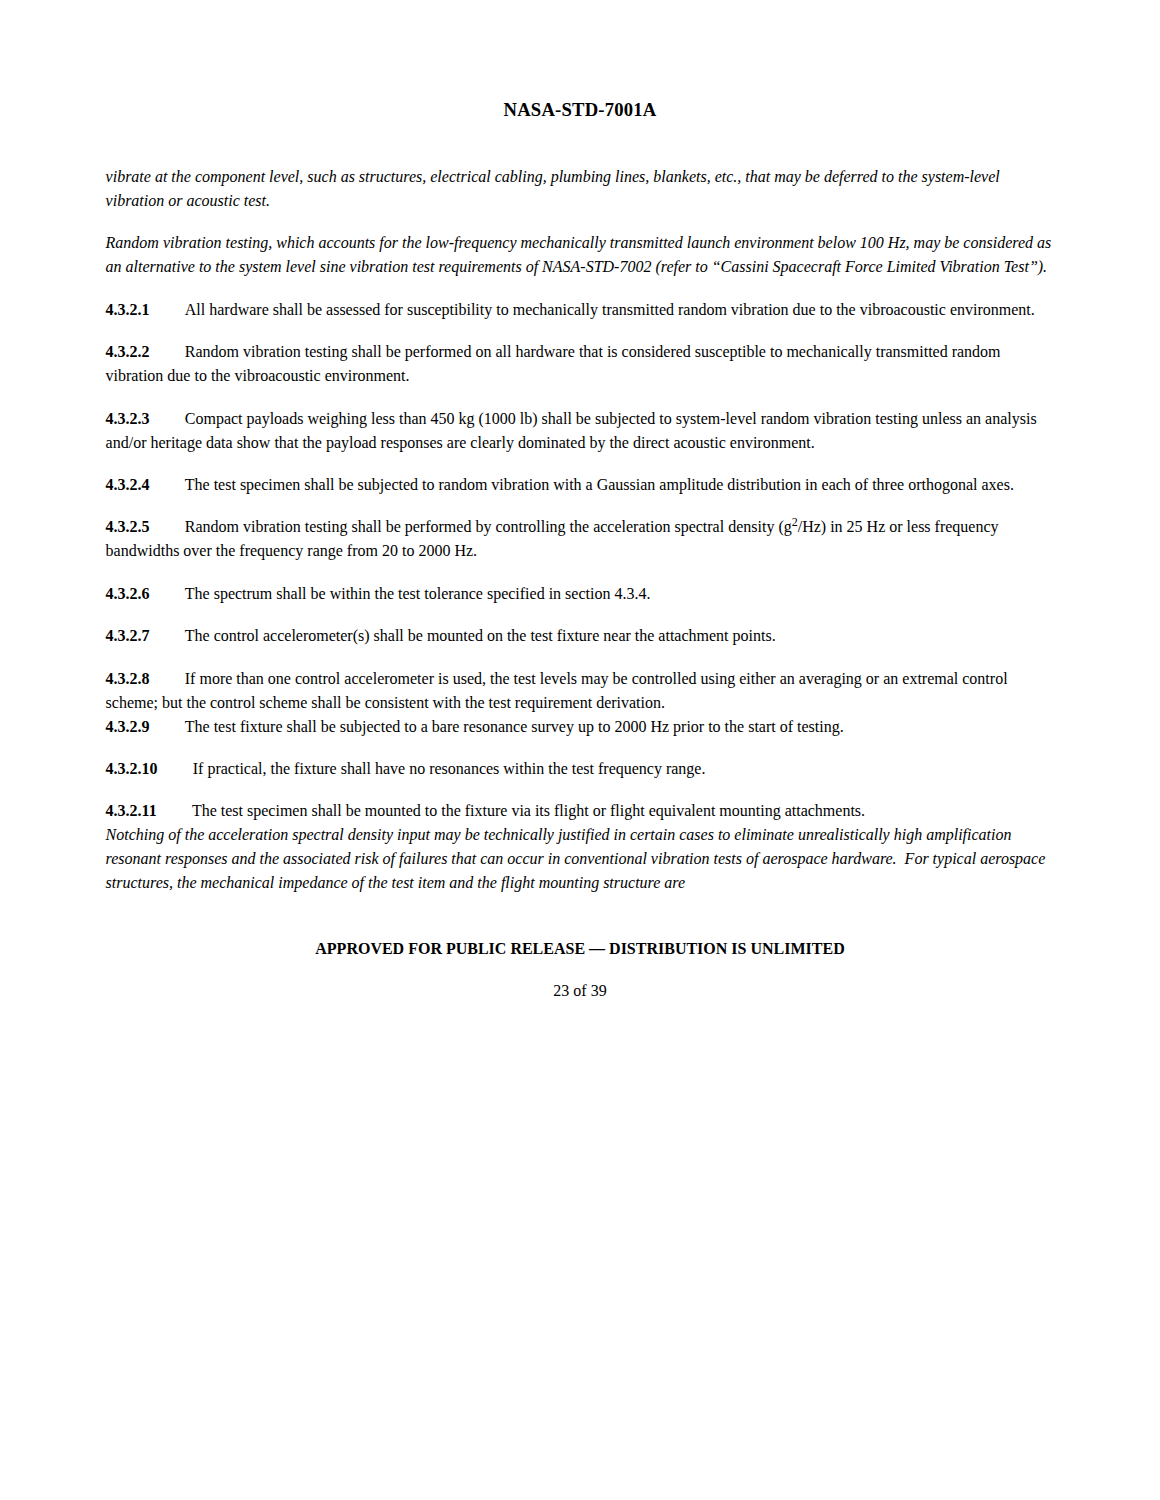NASA-STD-7001A
vibrate at the component level, such as structures, electrical cabling, plumbing lines, blankets, etc., that may be deferred to the system-level vibration or acoustic test.
Random vibration testing, which accounts for the low-frequency mechanically transmitted launch environment below 100 Hz, may be considered as an alternative to the system level sine vibration test requirements of NASA-STD-7002 (refer to “Cassini Spacecraft Force Limited Vibration Test”).
4.3.2.1 All hardware shall be assessed for susceptibility to mechanically transmitted random vibration due to the vibroacoustic environment.
4.3.2.2 Random vibration testing shall be performed on all hardware that is considered susceptible to mechanically transmitted random vibration due to the vibroacoustic environment.
4.3.2.3 Compact payloads weighing less than 450 kg (1000 lb) shall be subjected to system-level random vibration testing unless an analysis and/or heritage data show that the payload responses are clearly dominated by the direct acoustic environment.
4.3.2.4 The test specimen shall be subjected to random vibration with a Gaussian amplitude distribution in each of three orthogonal axes.
4.3.2.5 Random vibration testing shall be performed by controlling the acceleration spectral density (g2/Hz) in 25 Hz or less frequency bandwidths over the frequency range from 20 to 2000 Hz.
4.3.2.6 The spectrum shall be within the test tolerance specified in section 4.3.4.
4.3.2.7 The control accelerometer(s) shall be mounted on the test fixture near the attachment points.
4.3.2.8 If more than one control accelerometer is used, the test levels may be controlled using either an averaging or an extremal control scheme; but the control scheme shall be consistent with the test requirement derivation.
4.3.2.9 The test fixture shall be subjected to a bare resonance survey up to 2000 Hz prior to the start of testing.
4.3.2.10 If practical, the fixture shall have no resonances within the test frequency range.
4.3.2.11 The test specimen shall be mounted to the fixture via its flight or flight equivalent mounting attachments.
Notching of the acceleration spectral density input may be technically justified in certain cases to eliminate unrealistically high amplification resonant responses and the associated risk of failures that can occur in conventional vibration tests of aerospace hardware. For typical aerospace structures, the mechanical impedance of the test item and the flight mounting structure are
APPROVED FOR PUBLIC RELEASE — DISTRIBUTION IS UNLIMITED
23 of 39